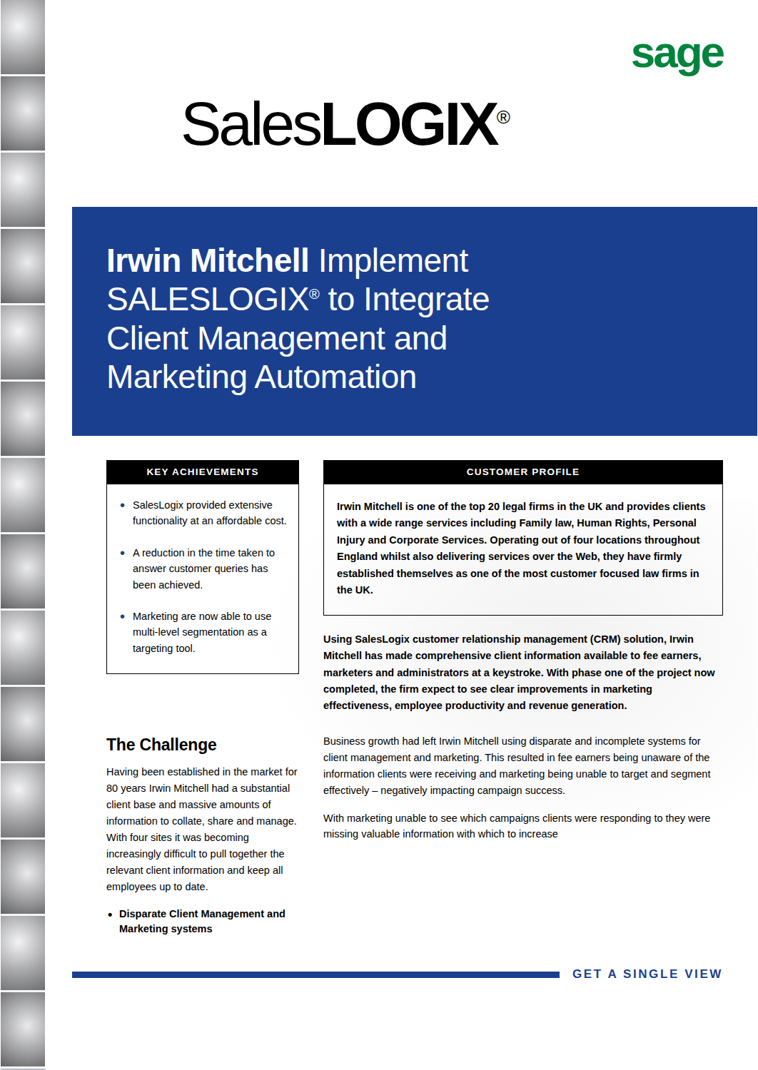sage
Sales LOGIX®
Irwin Mitchell Implement
SALESLOGIX® to Integrate
Client Management and
Marketing Automation
KEY ACHIEVEMENTS
SalesLogix provided extensive functionality at an affordable cost.
A reduction in the time taken to answer customer queries has been achieved.
Marketing are now able to use multi-level segmentation as a targeting tool.
CUSTOMER PROFILE
Irwin Mitchell is one of the top 20 legal firms in the UK and provides clients with a wide range services including Family law, Human Rights, Personal Injury and Corporate Services. Operating out of four locations throughout England whilst also delivering services over the Web, they have firmly established themselves as one of the most customer focused law firms in the UK.
Using SalesLogix customer relationship management (CRM) solution, Irwin Mitchell has made comprehensive client information available to fee earners, marketers and administrators at a keystroke. With phase one of the project now completed, the firm expect to see clear improvements in marketing effectiveness, employee productivity and revenue generation.
The Challenge
Having been established in the market for 80 years Irwin Mitchell had a substantial client base and massive amounts of information to collate, share and manage. With four sites it was becoming increasingly difficult to pull together the relevant client information and keep all employees up to date.
Disparate Client Management and Marketing systems
Business growth had left Irwin Mitchell using disparate and incomplete systems for client management and marketing. This resulted in fee earners being unaware of the information clients were receiving and marketing being unable to target and segment effectively – negatively impacting campaign success.
With marketing unable to see which campaigns clients were responding to they were missing valuable information with which to increase
GET A SINGLE VIEW